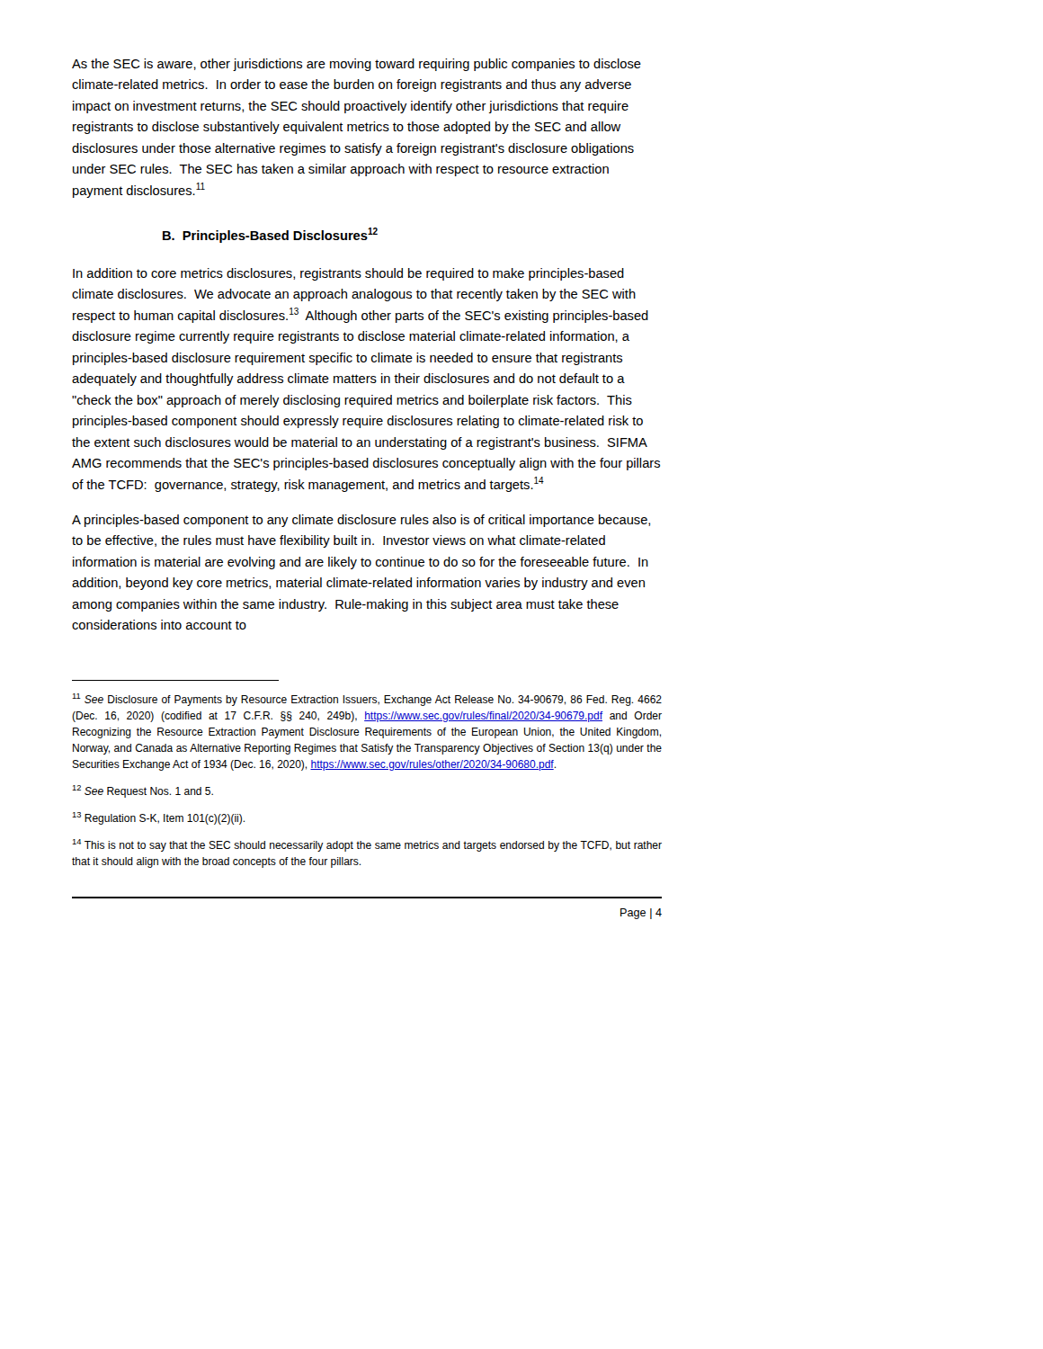As the SEC is aware, other jurisdictions are moving toward requiring public companies to disclose climate-related metrics. In order to ease the burden on foreign registrants and thus any adverse impact on investment returns, the SEC should proactively identify other jurisdictions that require registrants to disclose substantively equivalent metrics to those adopted by the SEC and allow disclosures under those alternative regimes to satisfy a foreign registrant's disclosure obligations under SEC rules. The SEC has taken a similar approach with respect to resource extraction payment disclosures.11
B. Principles-Based Disclosures12
In addition to core metrics disclosures, registrants should be required to make principles-based climate disclosures. We advocate an approach analogous to that recently taken by the SEC with respect to human capital disclosures.13 Although other parts of the SEC's existing principles-based disclosure regime currently require registrants to disclose material climate-related information, a principles-based disclosure requirement specific to climate is needed to ensure that registrants adequately and thoughtfully address climate matters in their disclosures and do not default to a "check the box" approach of merely disclosing required metrics and boilerplate risk factors. This principles-based component should expressly require disclosures relating to climate-related risk to the extent such disclosures would be material to an understating of a registrant's business. SIFMA AMG recommends that the SEC's principles-based disclosures conceptually align with the four pillars of the TCFD: governance, strategy, risk management, and metrics and targets.14
A principles-based component to any climate disclosure rules also is of critical importance because, to be effective, the rules must have flexibility built in. Investor views on what climate-related information is material are evolving and are likely to continue to do so for the foreseeable future. In addition, beyond key core metrics, material climate-related information varies by industry and even among companies within the same industry. Rule-making in this subject area must take these considerations into account to
11 See Disclosure of Payments by Resource Extraction Issuers, Exchange Act Release No. 34-90679, 86 Fed. Reg. 4662 (Dec. 16, 2020) (codified at 17 C.F.R. §§ 240, 249b), https://www.sec.gov/rules/final/2020/34-90679.pdf and Order Recognizing the Resource Extraction Payment Disclosure Requirements of the European Union, the United Kingdom, Norway, and Canada as Alternative Reporting Regimes that Satisfy the Transparency Objectives of Section 13(q) under the Securities Exchange Act of 1934 (Dec. 16, 2020), https://www.sec.gov/rules/other/2020/34-90680.pdf.
12 See Request Nos. 1 and 5.
13 Regulation S-K, Item 101(c)(2)(ii).
14 This is not to say that the SEC should necessarily adopt the same metrics and targets endorsed by the TCFD, but rather that it should align with the broad concepts of the four pillars.
Page | 4